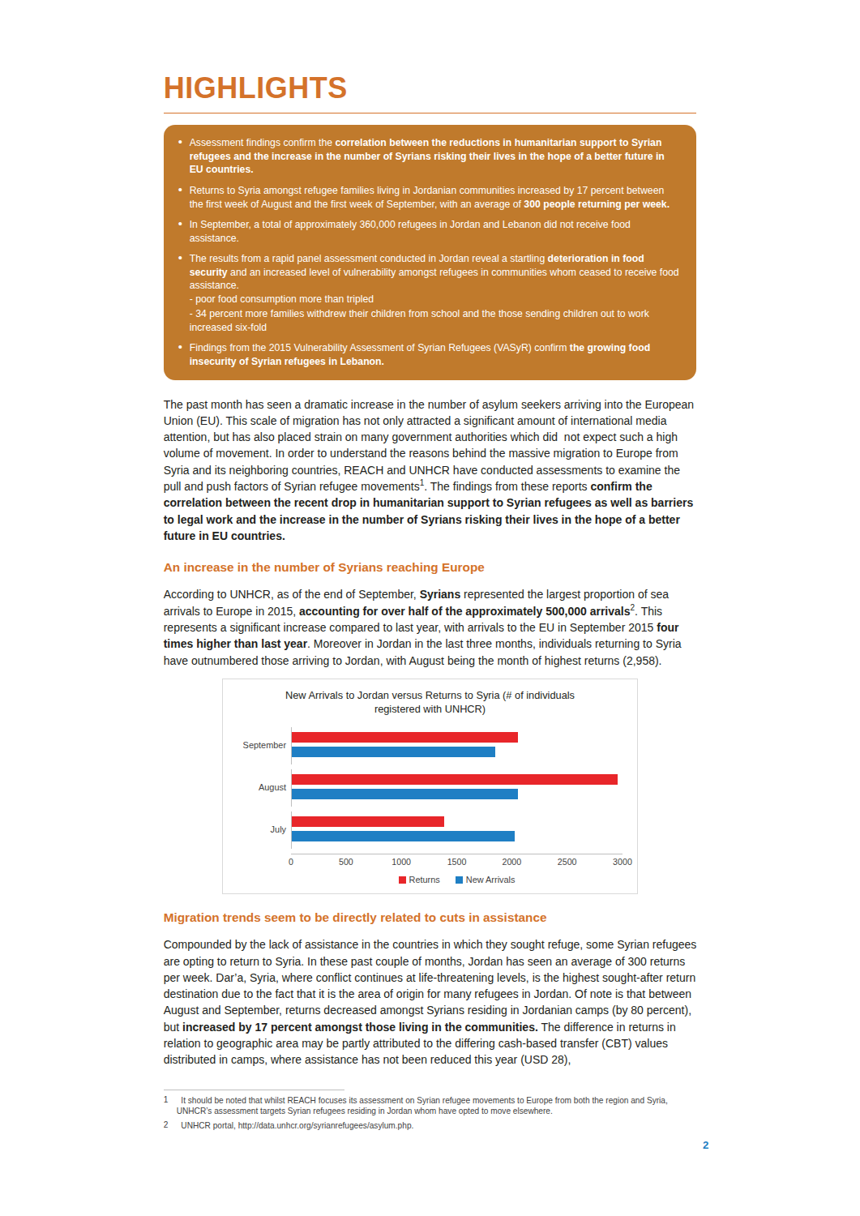HIGHLIGHTS
Assessment findings confirm the correlation between the reductions in humanitarian support to Syrian refugees and the increase in the number of Syrians risking their lives in the hope of a better future in EU countries.
Returns to Syria amongst refugee families living in Jordanian communities increased by 17 percent between the first week of August and the first week of September, with an average of 300 people returning per week.
In September, a total of approximately 360,000 refugees in Jordan and Lebanon did not receive food assistance.
The results from a rapid panel assessment conducted in Jordan reveal a startling deterioration in food security and an increased level of vulnerability amongst refugees in communities whom ceased to receive food assistance.
- poor food consumption more than tripled
- 34 percent more families withdrew their children from school and the those sending children out to work increased six-fold
Findings from the 2015 Vulnerability Assessment of Syrian Refugees (VASyR) confirm the growing food insecurity of Syrian refugees in Lebanon.
The past month has seen a dramatic increase in the number of asylum seekers arriving into the European Union (EU). This scale of migration has not only attracted a significant amount of international media attention, but has also placed strain on many government authorities which did not expect such a high volume of movement. In order to understand the reasons behind the massive migration to Europe from Syria and its neighboring countries, REACH and UNHCR have conducted assessments to examine the pull and push factors of Syrian refugee movements1. The findings from these reports confirm the correlation between the recent drop in humanitarian support to Syrian refugees as well as barriers to legal work and the increase in the number of Syrians risking their lives in the hope of a better future in EU countries.
An increase in the number of Syrians reaching Europe
According to UNHCR, as of the end of September, Syrians represented the largest proportion of sea arrivals to Europe in 2015, accounting for over half of the approximately 500,000 arrivals2. This represents a significant increase compared to last year, with arrivals to the EU in September 2015 four times higher than last year. Moreover in Jordan in the last three months, individuals returning to Syria have outnumbered those arriving to Jordan, with August being the month of highest returns (2,958).
New Arrivals to Jordan versus Returns to Syria (# of individuals
registered with UNHCR)
September
August
July
0 500 1000 1500 2000 2500 3000
Returns New Arrivals
Migration trends seem to be directly related to cuts in assistance
Compounded by the lack of assistance in the countries in which they sought refuge, some Syrian refugees are opting to return to Syria. In these past couple of months, Jordan has seen an average of 300 returns per week. Dar’a, Syria, where conflict continues at life-threatening levels, is the highest sought-after return destination due to the fact that it is the area of origin for many refugees in Jordan. Of note is that between August and September, returns decreased amongst Syrians residing in Jordanian camps (by 80 percent), but increased by 17 percent amongst those living in the communities. The difference in returns in relation to geographic area may be partly attributed to the differing cash-based transfer (CBT) values distributed in camps, where assistance has not been reduced this year (USD 28),
1 It should be noted that whilst REACH focuses its assessment on Syrian refugee movements to Europe from both the region and Syria, UNHCR’s assessment targets Syrian refugees residing in Jordan whom have opted to move elsewhere.
2 UNHCR portal, http://data.unhcr.org/syrianrefugees/asylum.php.
2